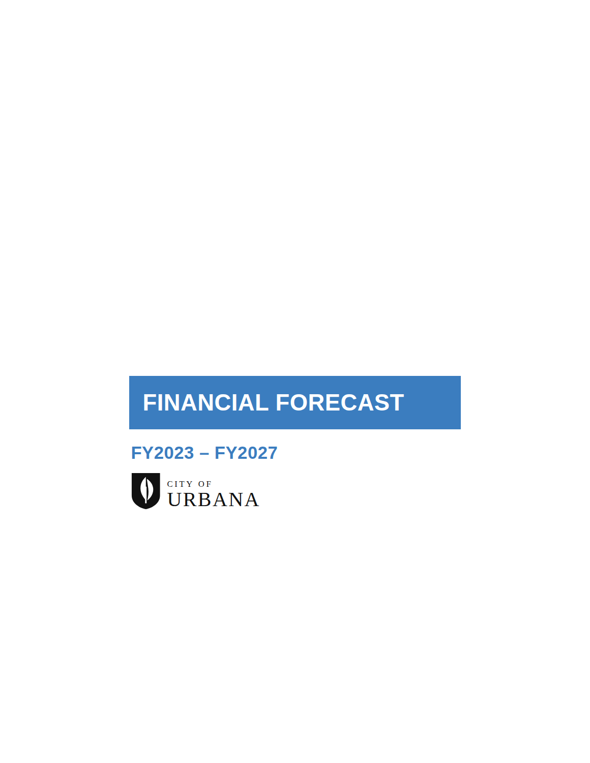FINANCIAL FORECAST
FY2023 – FY2027
CITY OF URBANA